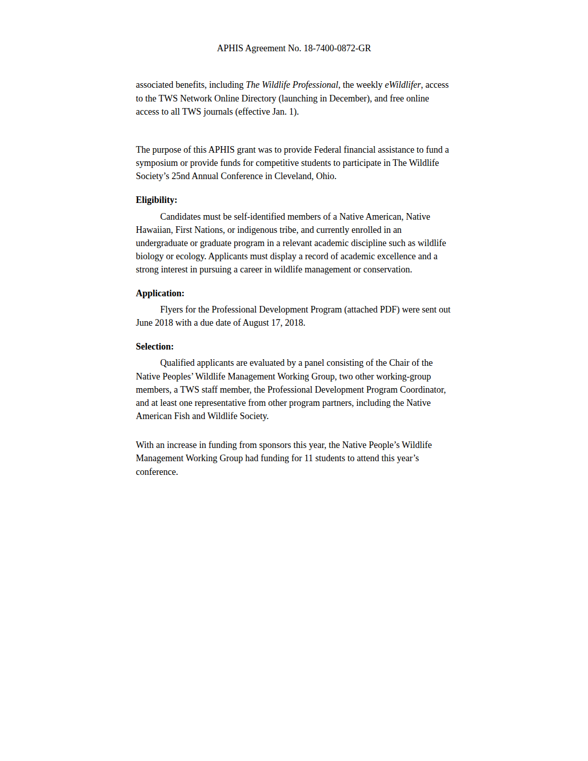APHIS Agreement No. 18-7400-0872-GR
associated benefits, including The Wildlife Professional, the weekly eWildlifer, access to the TWS Network Online Directory (launching in December), and free online access to all TWS journals (effective Jan. 1).
The purpose of this APHIS grant was to provide Federal financial assistance to fund a symposium or provide funds for competitive students to participate in The Wildlife Society’s 25nd Annual Conference in Cleveland, Ohio.
Eligibility:
Candidates must be self-identified members of a Native American, Native Hawaiian, First Nations, or indigenous tribe, and currently enrolled in an undergraduate or graduate program in a relevant academic discipline such as wildlife biology or ecology. Applicants must display a record of academic excellence and a strong interest in pursuing a career in wildlife management or conservation.
Application:
Flyers for the Professional Development Program (attached PDF) were sent out June 2018 with a due date of August 17, 2018.
Selection:
Qualified applicants are evaluated by a panel consisting of the Chair of the Native Peoples’ Wildlife Management Working Group, two other working-group members, a TWS staff member, the Professional Development Program Coordinator, and at least one representative from other program partners, including the Native American Fish and Wildlife Society.
With an increase in funding from sponsors this year, the Native People’s Wildlife Management Working Group had funding for 11 students to attend this year’s conference.